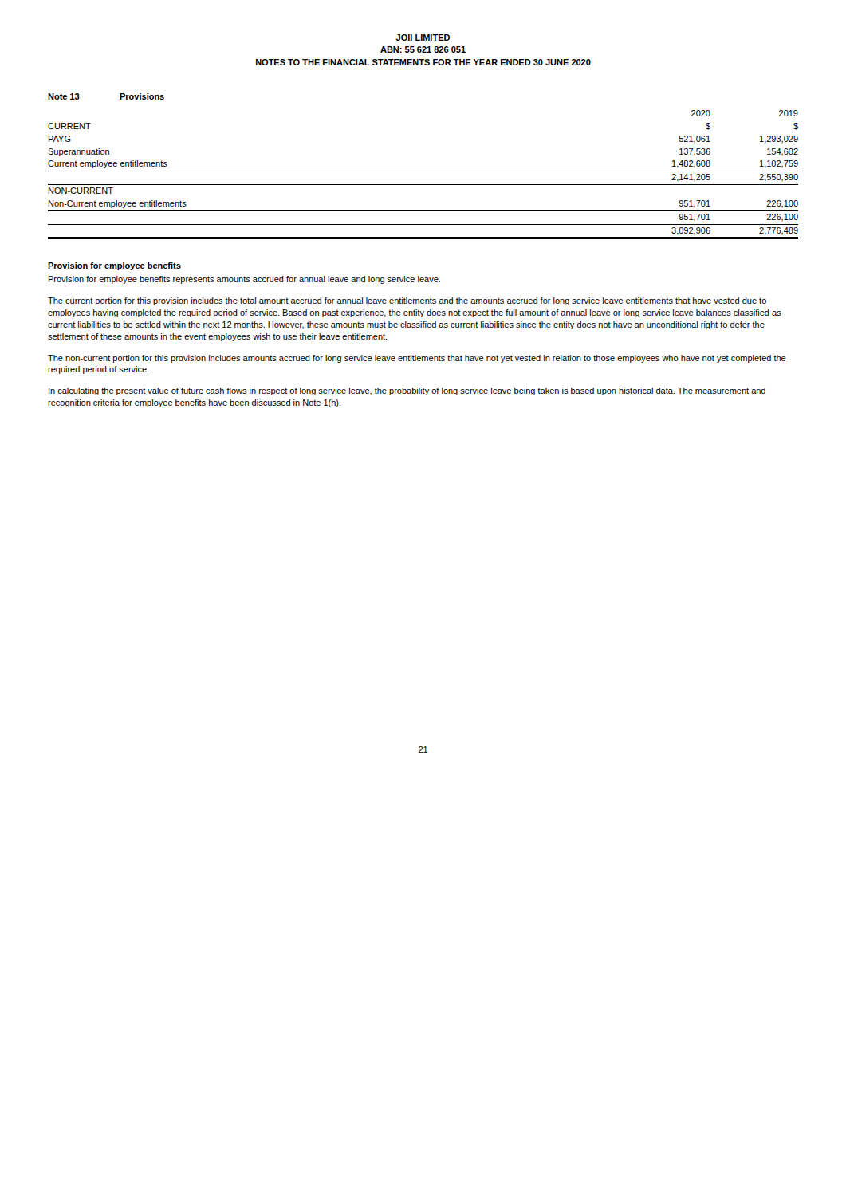JOII LIMITED
ABN: 55 621 826 051
NOTES TO THE FINANCIAL STATEMENTS FOR THE YEAR ENDED 30 JUNE 2020
Note 13 Provisions
| | 2020 | 2019 |
| CURRENT | $ | $ |
| PAYG | 521,061 | 1,293,029 |
| Superannuation | 137,536 | 154,602 |
| Current employee entitlements | 1,482,608 | 1,102,759 |
| | 2,141,205 | 2,550,390 |
| NON-CURRENT | | |
| Non-Current employee entitlements | 951,701 | 226,100 |
| | 951,701 | 226,100 |
| | 3,092,906 | 2,776,489 |
Provision for employee benefits
Provision for employee benefits represents amounts accrued for annual leave and long service leave.
The current portion for this provision includes the total amount accrued for annual leave entitlements and the amounts accrued for long service leave entitlements that have vested due to employees having completed the required period of service. Based on past experience, the entity does not expect the full amount of annual leave or long service leave balances classified as current liabilities to be settled within the next 12 months. However, these amounts must be classified as current liabilities since the entity does not have an unconditional right to defer the settlement of these amounts in the event employees wish to use their leave entitlement.
The non-current portion for this provision includes amounts accrued for long service leave entitlements that have not yet vested in relation to those employees who have not yet completed the required period of service.
In calculating the present value of future cash flows in respect of long service leave, the probability of long service leave being taken is based upon historical data. The measurement and recognition criteria for employee benefits have been discussed in Note 1(h).
21